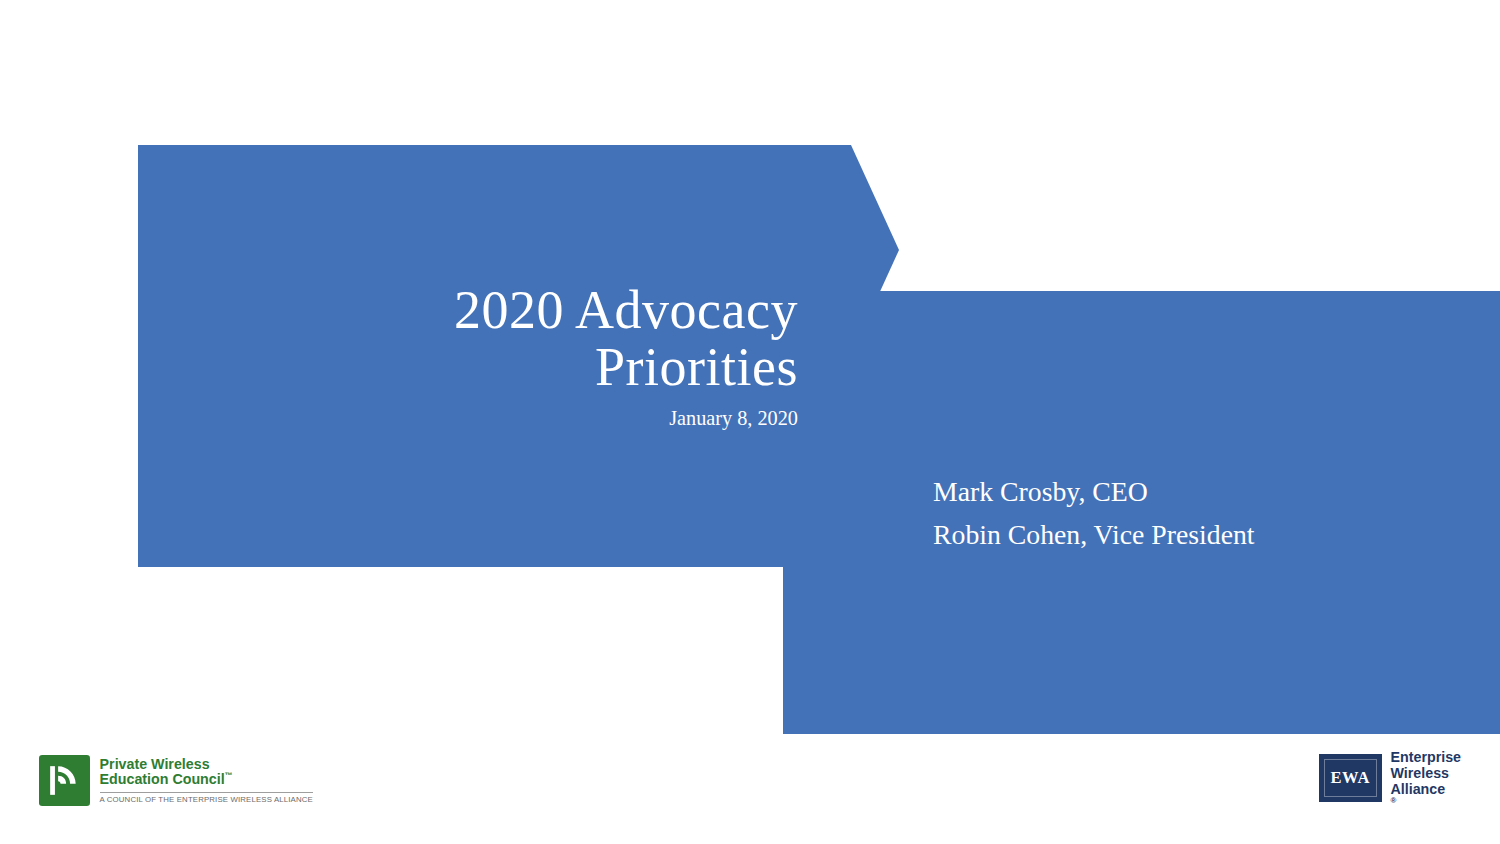2020 Advocacy
Priorities
January 8, 2020
Mark Crosby, CEO
Robin Cohen, Vice President
Private Wireless Education Council™
A Council of the Enterprise Wireless Alliance
EWA
Enterprise Wireless Alliance®